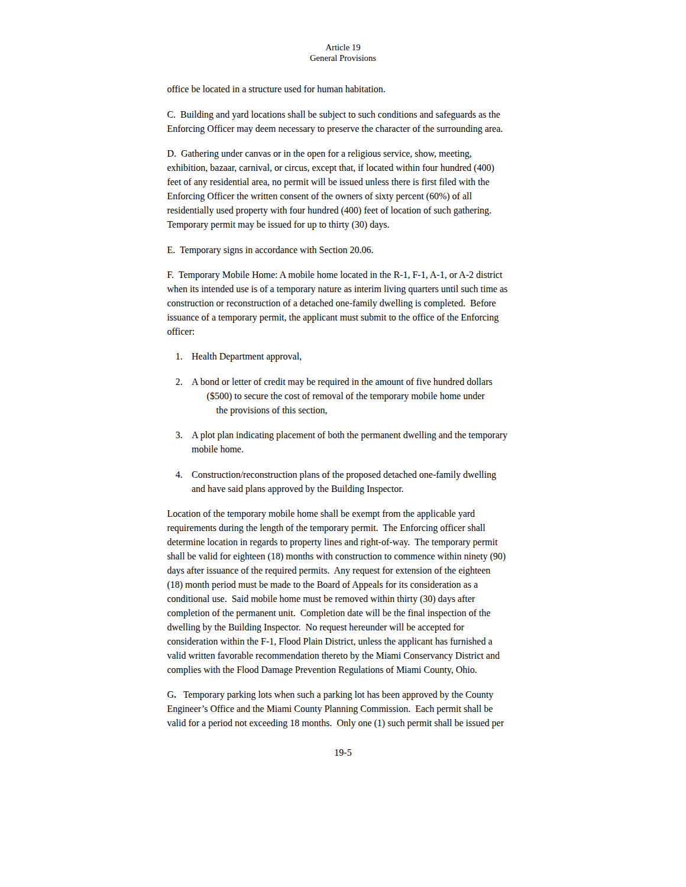Article 19 General Provisions
office be located in a structure used for human habitation.
C. Building and yard locations shall be subject to such conditions and safeguards as the Enforcing Officer may deem necessary to preserve the character of the surrounding area.
D. Gathering under canvas or in the open for a religious service, show, meeting, exhibition, bazaar, carnival, or circus, except that, if located within four hundred (400) feet of any residential area, no permit will be issued unless there is first filed with the Enforcing Officer the written consent of the owners of sixty percent (60%) of all residentially used property with four hundred (400) feet of location of such gathering. Temporary permit may be issued for up to thirty (30) days.
E. Temporary signs in accordance with Section 20.06.
F. Temporary Mobile Home: A mobile home located in the R-1, F-1, A-1, or A-2 district when its intended use is of a temporary nature as interim living quarters until such time as construction or reconstruction of a detached one-family dwelling is completed. Before issuance of a temporary permit, the applicant must submit to the office of the Enforcing officer:
1. Health Department approval,
2. A bond or letter of credit may be required in the amount of five hundred dollars ($500) to secure the cost of removal of the temporary mobile home under the provisions of this section,
3. A plot plan indicating placement of both the permanent dwelling and the temporary mobile home.
4. Construction/reconstruction plans of the proposed detached one-family dwelling and have said plans approved by the Building Inspector.
Location of the temporary mobile home shall be exempt from the applicable yard requirements during the length of the temporary permit. The Enforcing officer shall determine location in regards to property lines and right-of-way. The temporary permit shall be valid for eighteen (18) months with construction to commence within ninety (90) days after issuance of the required permits. Any request for extension of the eighteen (18) month period must be made to the Board of Appeals for its consideration as a conditional use. Said mobile home must be removed within thirty (30) days after completion of the permanent unit. Completion date will be the final inspection of the dwelling by the Building Inspector. No request hereunder will be accepted for consideration within the F-1, Flood Plain District, unless the applicant has furnished a valid written favorable recommendation thereto by the Miami Conservancy District and complies with the Flood Damage Prevention Regulations of Miami County, Ohio.
G. Temporary parking lots when such a parking lot has been approved by the County Engineer’s Office and the Miami County Planning Commission. Each permit shall be valid for a period not exceeding 18 months. Only one (1) such permit shall be issued per
19-5